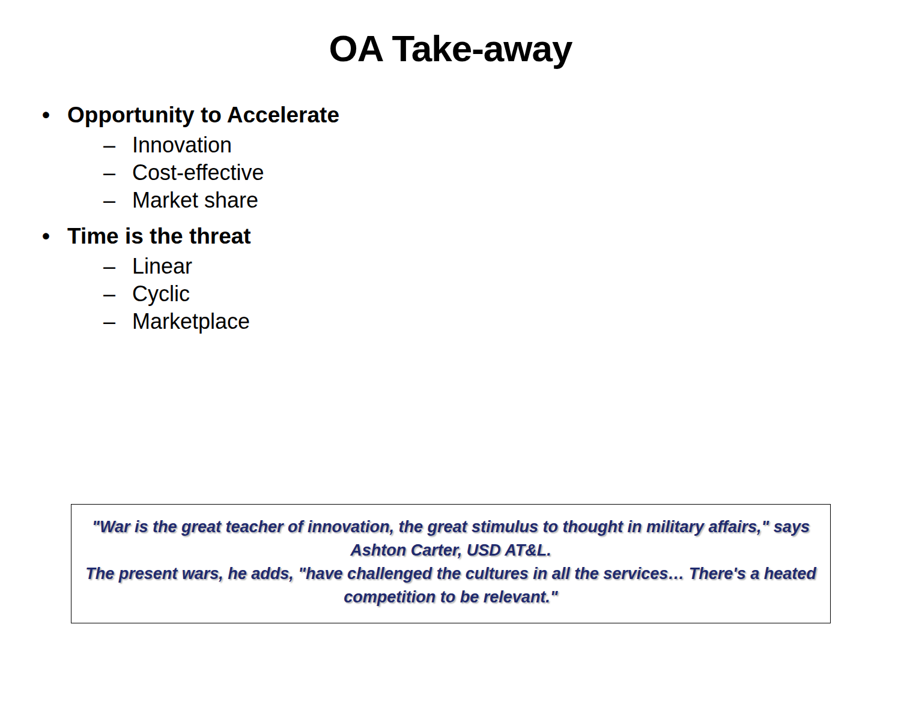OA Take-away
Opportunity to Accelerate
Innovation
Cost-effective
Market share
Time is the threat
Linear
Cyclic
Marketplace
"War is the great teacher of innovation, the great stimulus to thought in military affairs," says Ashton Carter, USD AT&L.
The present wars, he adds, "have challenged the cultures in all the services… There's a heated competition to be relevant."